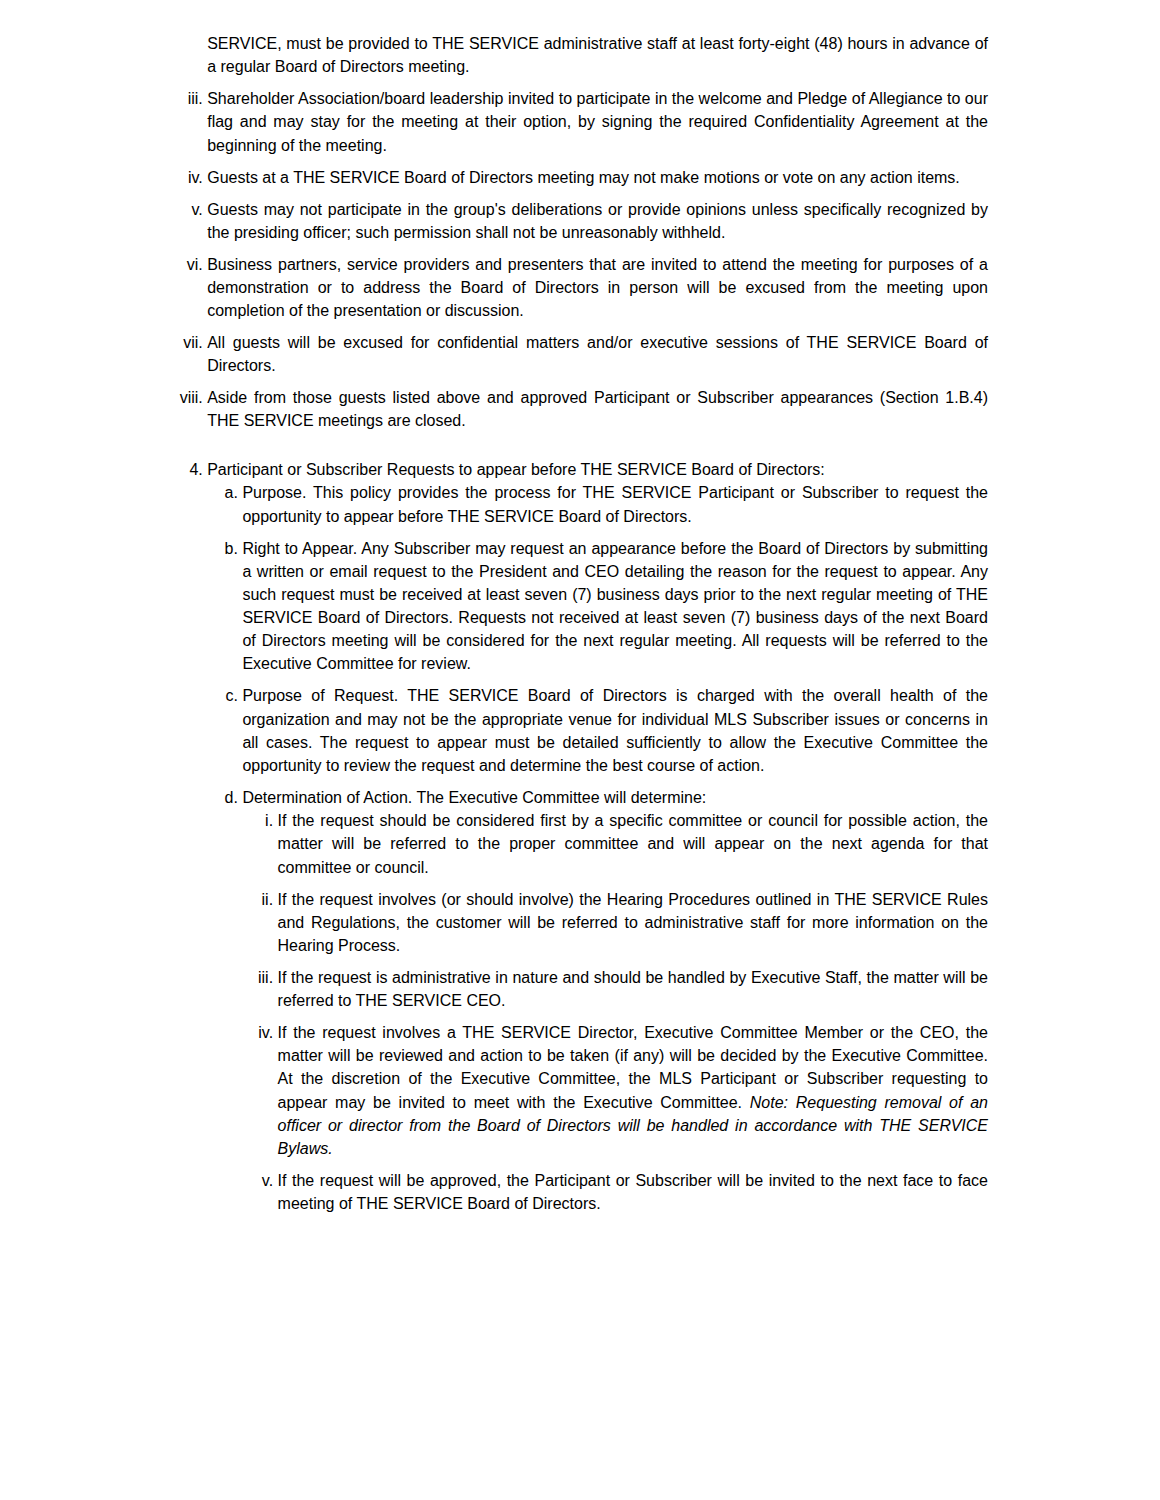SERVICE, must be provided to THE SERVICE administrative staff at least forty-eight (48) hours in advance of a regular Board of Directors meeting.
Shareholder Association/board leadership invited to participate in the welcome and Pledge of Allegiance to our flag and may stay for the meeting at their option, by signing the required Confidentiality Agreement at the beginning of the meeting.
Guests at a THE SERVICE Board of Directors meeting may not make motions or vote on any action items.
Guests may not participate in the group's deliberations or provide opinions unless specifically recognized by the presiding officer; such permission shall not be unreasonably withheld.
Business partners, service providers and presenters that are invited to attend the meeting for purposes of a demonstration or to address the Board of Directors in person will be excused from the meeting upon completion of the presentation or discussion.
All guests will be excused for confidential matters and/or executive sessions of THE SERVICE Board of Directors.
Aside from those guests listed above and approved Participant or Subscriber appearances (Section 1.B.4) THE SERVICE meetings are closed.
Participant or Subscriber Requests to appear before THE SERVICE Board of Directors:
Purpose. This policy provides the process for THE SERVICE Participant or Subscriber to request the opportunity to appear before THE SERVICE Board of Directors.
Right to Appear. Any Subscriber may request an appearance before the Board of Directors by submitting a written or email request to the President and CEO detailing the reason for the request to appear. Any such request must be received at least seven (7) business days prior to the next regular meeting of THE SERVICE Board of Directors. Requests not received at least seven (7) business days of the next Board of Directors meeting will be considered for the next regular meeting. All requests will be referred to the Executive Committee for review.
Purpose of Request. THE SERVICE Board of Directors is charged with the overall health of the organization and may not be the appropriate venue for individual MLS Subscriber issues or concerns in all cases. The request to appear must be detailed sufficiently to allow the Executive Committee the opportunity to review the request and determine the best course of action.
Determination of Action. The Executive Committee will determine:
If the request should be considered first by a specific committee or council for possible action, the matter will be referred to the proper committee and will appear on the next agenda for that committee or council.
If the request involves (or should involve) the Hearing Procedures outlined in THE SERVICE Rules and Regulations, the customer will be referred to administrative staff for more information on the Hearing Process.
If the request is administrative in nature and should be handled by Executive Staff, the matter will be referred to THE SERVICE CEO.
If the request involves a THE SERVICE Director, Executive Committee Member or the CEO, the matter will be reviewed and action to be taken (if any) will be decided by the Executive Committee. At the discretion of the Executive Committee, the MLS Participant or Subscriber requesting to appear may be invited to meet with the Executive Committee. Note: Requesting removal of an officer or director from the Board of Directors will be handled in accordance with THE SERVICE Bylaws.
If the request will be approved, the Participant or Subscriber will be invited to the next face to face meeting of THE SERVICE Board of Directors.